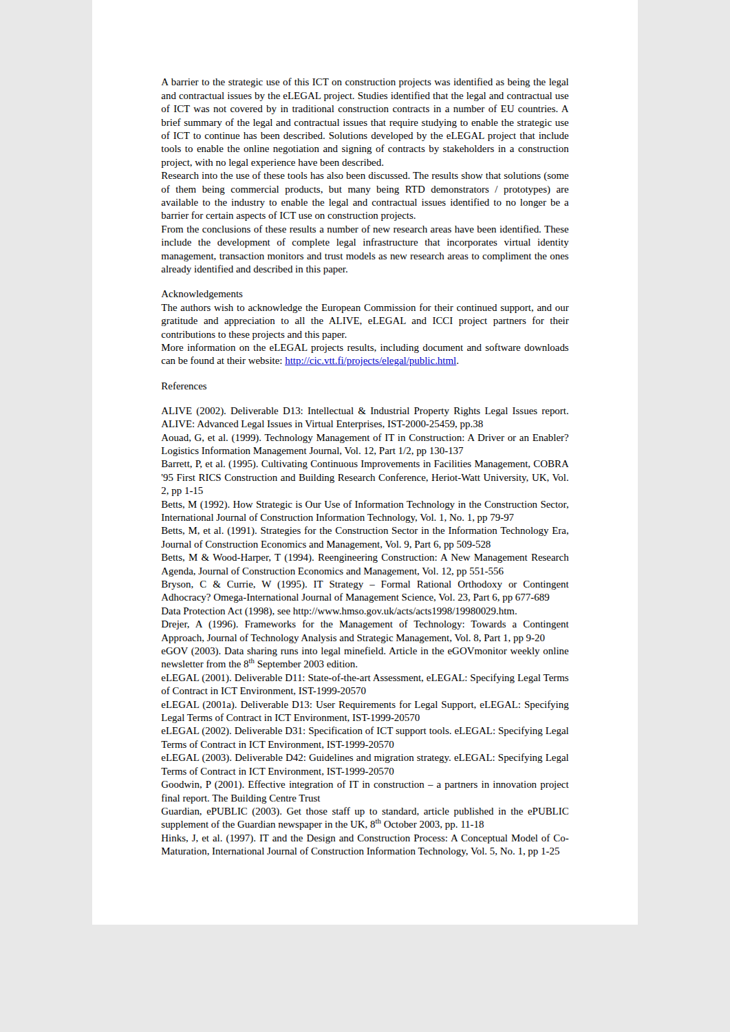A barrier to the strategic use of this ICT on construction projects was identified as being the legal and contractual issues by the eLEGAL project. Studies identified that the legal and contractual use of ICT was not covered by in traditional construction contracts in a number of EU countries. A brief summary of the legal and contractual issues that require studying to enable the strategic use of ICT to continue has been described. Solutions developed by the eLEGAL project that include tools to enable the online negotiation and signing of contracts by stakeholders in a construction project, with no legal experience have been described.
Research into the use of these tools has also been discussed. The results show that solutions (some of them being commercial products, but many being RTD demonstrators / prototypes) are available to the industry to enable the legal and contractual issues identified to no longer be a barrier for certain aspects of ICT use on construction projects.
From the conclusions of these results a number of new research areas have been identified. These include the development of complete legal infrastructure that incorporates virtual identity management, transaction monitors and trust models as new research areas to compliment the ones already identified and described in this paper.
Acknowledgements
The authors wish to acknowledge the European Commission for their continued support, and our gratitude and appreciation to all the ALIVE, eLEGAL and ICCI project partners for their contributions to these projects and this paper.
More information on the eLEGAL projects results, including document and software downloads can be found at their website: http://cic.vtt.fi/projects/elegal/public.html.
References
ALIVE (2002). Deliverable D13: Intellectual & Industrial Property Rights Legal Issues report. ALIVE: Advanced Legal Issues in Virtual Enterprises, IST-2000-25459, pp.38
Aouad, G, et al. (1999). Technology Management of IT in Construction: A Driver or an Enabler? Logistics Information Management Journal, Vol. 12, Part 1/2, pp 130-137
Barrett, P, et al. (1995). Cultivating Continuous Improvements in Facilities Management, COBRA '95 First RICS Construction and Building Research Conference, Heriot-Watt University, UK, Vol. 2, pp 1-15
Betts, M (1992). How Strategic is Our Use of Information Technology in the Construction Sector, International Journal of Construction Information Technology, Vol. 1, No. 1, pp 79-97
Betts, M, et al. (1991). Strategies for the Construction Sector in the Information Technology Era, Journal of Construction Economics and Management, Vol. 9, Part 6, pp 509-528
Betts, M & Wood-Harper, T (1994). Reengineering Construction: A New Management Research Agenda, Journal of Construction Economics and Management, Vol. 12, pp 551-556
Bryson, C & Currie, W (1995). IT Strategy – Formal Rational Orthodoxy or Contingent Adhocracy? Omega-International Journal of Management Science, Vol. 23, Part 6, pp 677-689
Data Protection Act (1998), see http://www.hmso.gov.uk/acts/acts1998/19980029.htm.
Drejer, A (1996). Frameworks for the Management of Technology: Towards a Contingent Approach, Journal of Technology Analysis and Strategic Management, Vol. 8, Part 1, pp 9-20
eGOV (2003). Data sharing runs into legal minefield. Article in the eGOVmonitor weekly online newsletter from the 8th September 2003 edition.
eLEGAL (2001). Deliverable D11: State-of-the-art Assessment, eLEGAL: Specifying Legal Terms of Contract in ICT Environment, IST-1999-20570
eLEGAL (2001a). Deliverable D13: User Requirements for Legal Support, eLEGAL: Specifying Legal Terms of Contract in ICT Environment, IST-1999-20570
eLEGAL (2002). Deliverable D31: Specification of ICT support tools. eLEGAL: Specifying Legal Terms of Contract in ICT Environment, IST-1999-20570
eLEGAL (2003). Deliverable D42: Guidelines and migration strategy. eLEGAL: Specifying Legal Terms of Contract in ICT Environment, IST-1999-20570
Goodwin, P (2001). Effective integration of IT in construction – a partners in innovation project final report. The Building Centre Trust
Guardian, ePUBLIC (2003). Get those staff up to standard, article published in the ePUBLIC supplement of the Guardian newspaper in the UK, 8th October 2003, pp. 11-18
Hinks, J, et al. (1997). IT and the Design and Construction Process: A Conceptual Model of Co-Maturation, International Journal of Construction Information Technology, Vol. 5, No. 1, pp 1-25